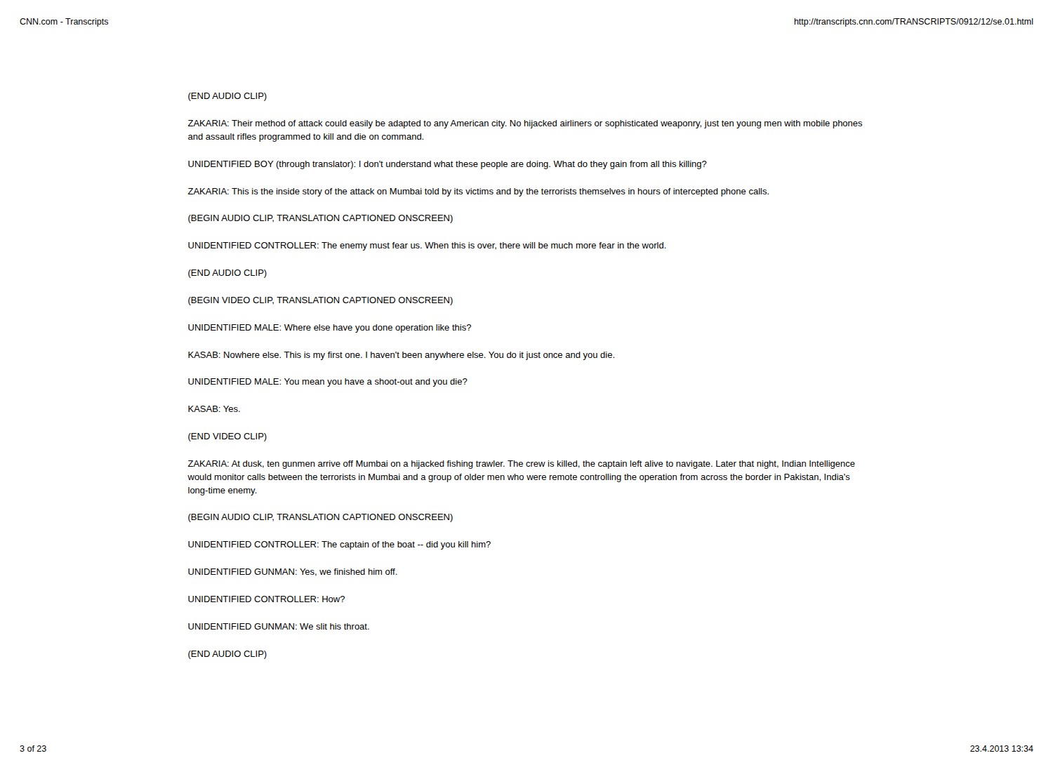CNN.com - Transcripts
http://transcripts.cnn.com/TRANSCRIPTS/0912/12/se.01.html
(END AUDIO CLIP)
ZAKARIA: Their method of attack could easily be adapted to any American city. No hijacked airliners or sophisticated weaponry, just ten young men with mobile phones and assault rifles programmed to kill and die on command.
UNIDENTIFIED BOY (through translator): I don't understand what these people are doing. What do they gain from all this killing?
ZAKARIA: This is the inside story of the attack on Mumbai told by its victims and by the terrorists themselves in hours of intercepted phone calls.
(BEGIN AUDIO CLIP, TRANSLATION CAPTIONED ONSCREEN)
UNIDENTIFIED CONTROLLER: The enemy must fear us. When this is over, there will be much more fear in the world.
(END AUDIO CLIP)
(BEGIN VIDEO CLIP, TRANSLATION CAPTIONED ONSCREEN)
UNIDENTIFIED MALE: Where else have you done operation like this?
KASAB: Nowhere else. This is my first one. I haven't been anywhere else. You do it just once and you die.
UNIDENTIFIED MALE: You mean you have a shoot-out and you die?
KASAB: Yes.
(END VIDEO CLIP)
ZAKARIA: At dusk, ten gunmen arrive off Mumbai on a hijacked fishing trawler. The crew is killed, the captain left alive to navigate. Later that night, Indian Intelligence would monitor calls between the terrorists in Mumbai and a group of older men who were remote controlling the operation from across the border in Pakistan, India's long-time enemy.
(BEGIN AUDIO CLIP, TRANSLATION CAPTIONED ONSCREEN)
UNIDENTIFIED CONTROLLER: The captain of the boat -- did you kill him?
UNIDENTIFIED GUNMAN: Yes, we finished him off.
UNIDENTIFIED CONTROLLER: How?
UNIDENTIFIED GUNMAN: We slit his throat.
(END AUDIO CLIP)
3 of 23
23.4.2013 13:34